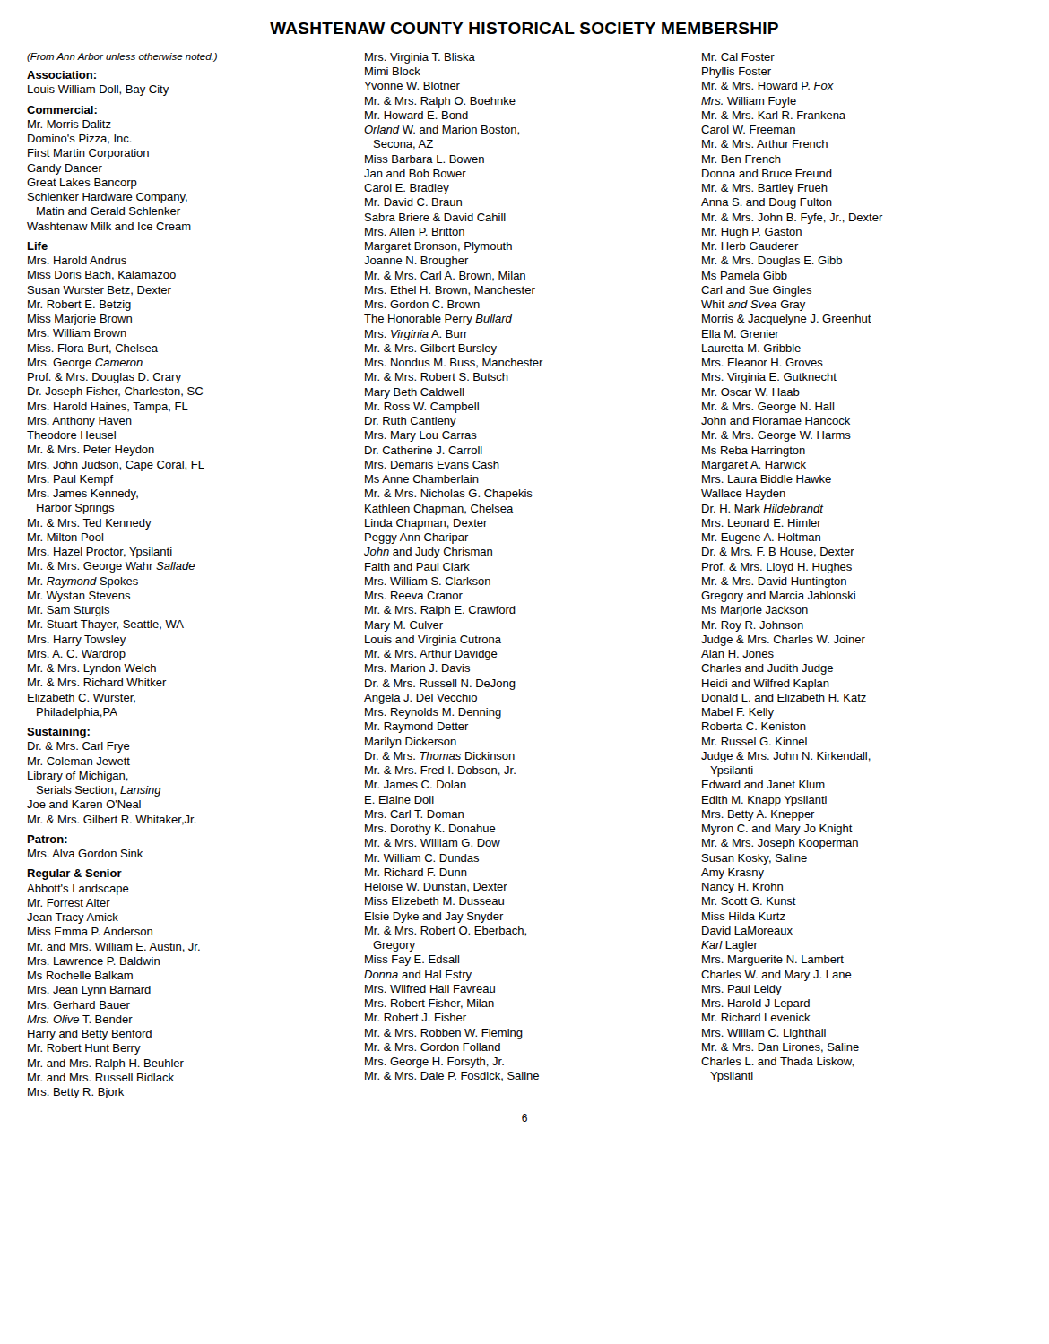WASHTENAW COUNTY HISTORICAL SOCIETY MEMBERSHIP
(From Ann Arbor unless otherwise noted.)
Association:
Louis William Doll, Bay City
Commercial:
Mr. Morris Dalitz
Domino's Pizza, Inc.
First Martin Corporation
Gandy Dancer
Great Lakes Bancorp
Schlenker Hardware Company,
Matin and Gerald Schlenker
Washtenaw Milk and Ice Cream
Life
Mrs. Harold Andrus
Miss Doris Bach, Kalamazoo
Susan Wurster Betz, Dexter
Mr. Robert E. Betzig
Miss Marjorie Brown
Mrs. William Brown
Miss. Flora Burt, Chelsea
Mrs. George Cameron
Prof. & Mrs. Douglas D. Crary
Dr. Joseph Fisher, Charleston, SC
Mrs. Harold Haines, Tampa, FL
Mrs. Anthony Haven
Theodore Heusel
Mr. & Mrs. Peter Heydon
Mrs. John Judson, Cape Coral, FL
Mrs. Paul Kempf
Mrs. James Kennedy,
Harbor Springs
Mr. & Mrs. Ted Kennedy
Mr. Milton Pool
Mrs. Hazel Proctor, Ypsilanti
Mr. & Mrs. George Wahr Sallade
Mr. Raymond Spokes
Mr. Wystan Stevens
Mr. Sam Sturgis
Mr. Stuart Thayer, Seattle, WA
Mrs. Harry Towsley
Mrs. A. C. Wardrop
Mr. & Mrs. Lyndon Welch
Mr. & Mrs. Richard Whitker
Elizabeth C. Wurster,
Philadelphia,PA
Sustaining:
Dr. & Mrs. Carl Frye
Mr. Coleman Jewett
Library of Michigan,
Serials Section, Lansing
Joe and Karen O'Neal
Mr. & Mrs. Gilbert R. Whitaker,Jr.
Patron:
Mrs. Alva Gordon Sink
Regular & Senior
Abbott's Landscape
Mr. Forrest Alter
Jean Tracy Amick
Miss Emma P. Anderson
Mr. and Mrs. William E. Austin, Jr.
Mrs. Lawrence P. Baldwin
Ms Rochelle Balkam
Mrs. Jean Lynn Barnard
Mrs. Gerhard Bauer
Mrs. Olive T. Bender
Harry and Betty Benford
Mr. Robert Hunt Berry
Mr. and Mrs. Ralph H. Beuhler
Mr. and Mrs. Russell Bidlack
Mrs. Betty R. Bjork
Mrs. Virginia T. Bliska
Mimi Block
Yvonne W. Blotner
Mr. & Mrs. Ralph O. Boehnke
Mr. Howard E. Bond
Orland W. and Marion Boston,
Secona, AZ
Miss Barbara L. Bowen
Jan and Bob Bower
Carol E. Bradley
Mr. David C. Braun
Sabra Briere & David Cahill
Mrs. Allen P. Britton
Margaret Bronson, Plymouth
Joanne N. Brougher
Mr. & Mrs. Carl A. Brown, Milan
Mrs. Ethel H. Brown, Manchester
Mrs. Gordon C. Brown
The Honorable Perry Bullard
Mrs. Virginia A. Burr
Mr. & Mrs. Gilbert Bursley
Mrs. Nondus M. Buss, Manchester
Mr. & Mrs. Robert S. Butsch
Mary Beth Caldwell
Mr. Ross W. Campbell
Dr. Ruth Cantieny
Mrs. Mary Lou Carras
Dr. Catherine J. Carroll
Mrs. Demaris Evans Cash
Ms Anne Chamberlain
Mr. & Mrs. Nicholas G. Chapekis
Kathleen Chapman, Chelsea
Linda Chapman, Dexter
Peggy Ann Charipar
John and Judy Chrisman
Faith and Paul Clark
Mrs. William S. Clarkson
Mrs. Reeva Cranor
Mr. & Mrs. Ralph E. Crawford
Mary M. Culver
Louis and Virginia Cutrona
Mr. & Mrs. Arthur Davidge
Mrs. Marion J. Davis
Dr. & Mrs. Russell N. DeJong
Angela J. Del Vecchio
Mrs. Reynolds M. Denning
Mr. Raymond Detter
Marilyn Dickerson
Dr. & Mrs. Thomas Dickinson
Mr. & Mrs. Fred I. Dobson, Jr.
Mr. James C. Dolan
E. Elaine Doll
Mrs. Carl T. Doman
Mrs. Dorothy K. Donahue
Mr. & Mrs. William G. Dow
Mr. William C. Dundas
Mr. Richard F. Dunn
Heloise W. Dunstan, Dexter
Miss Elizebeth M. Dusseau
Elsie Dyke and Jay Snyder
Mr. & Mrs. Robert O. Eberbach,
Gregory
Miss Fay E. Edsall
Donna and Hal Estry
Mrs. Wilfred Hall Favreau
Mrs. Robert Fisher, Milan
Mr. Robert J. Fisher
Mr. & Mrs. Robben W. Fleming
Mr. & Mrs. Gordon Folland
Mrs. George H. Forsyth, Jr.
Mr. & Mrs. Dale P. Fosdick, Saline
Mr. Cal Foster
Phyllis Foster
Mr. & Mrs. Howard P. Fox
Mrs. William Foyle
Mr. & Mrs. Karl R. Frankena
Carol W. Freeman
Mr. & Mrs. Arthur French
Mr. Ben French
Donna and Bruce Freund
Mr. & Mrs. Bartley Frueh
Anna S. and Doug Fulton
Mr. & Mrs. John B. Fyfe, Jr., Dexter
Mr. Hugh P. Gaston
Mr. Herb Gauderer
Mr. & Mrs. Douglas E. Gibb
Ms Pamela Gibb
Carl and Sue Gingles
Whit and Svea Gray
Morris & Jacquelyne J. Greenhut
Ella M. Grenier
Lauretta M. Gribble
Mrs. Eleanor H. Groves
Mrs. Virginia E. Gutknecht
Mr. Oscar W. Haab
Mr. & Mrs. George N. Hall
John and Floramae Hancock
Mr. & Mrs. George W. Harms
Ms Reba Harrington
Margaret A. Harwick
Mrs. Laura Biddle Hawke
Wallace Hayden
Dr. H. Mark Hildebrandt
Mrs. Leonard E. Himler
Mr. Eugene A. Holtman
Dr. & Mrs. F. B House, Dexter
Prof. & Mrs. Lloyd H. Hughes
Mr. & Mrs. David Huntington
Gregory and Marcia Jablonski
Ms Marjorie Jackson
Mr. Roy R. Johnson
Judge & Mrs. Charles W. Joiner
Alan H. Jones
Charles and Judith Judge
Heidi and Wilfred Kaplan
Donald L. and Elizabeth H. Katz
Mabel F. Kelly
Roberta C. Keniston
Mr. Russel G. Kinnel
Judge & Mrs. John N. Kirkendall,
Ypsilanti
Edward and Janet Klum
Edith M. Knapp Ypsilanti
Mrs. Betty A. Knepper
Myron C. and Mary Jo Knight
Mr. & Mrs. Joseph Kooperman
Susan Kosky, Saline
Amy Krasny
Nancy H. Krohn
Mr. Scott G. Kunst
Miss Hilda Kurtz
David LaMoreaux
Karl Lagler
Mrs. Marguerite N. Lambert
Charles W. and Mary J. Lane
Mrs. Paul Leidy
Mrs. Harold J Lepard
Mr. Richard Levenick
Mrs. William C. Lighthall
Mr. & Mrs. Dan Lirones, Saline
Charles L. and Thada Liskow,
Ypsilanti
6